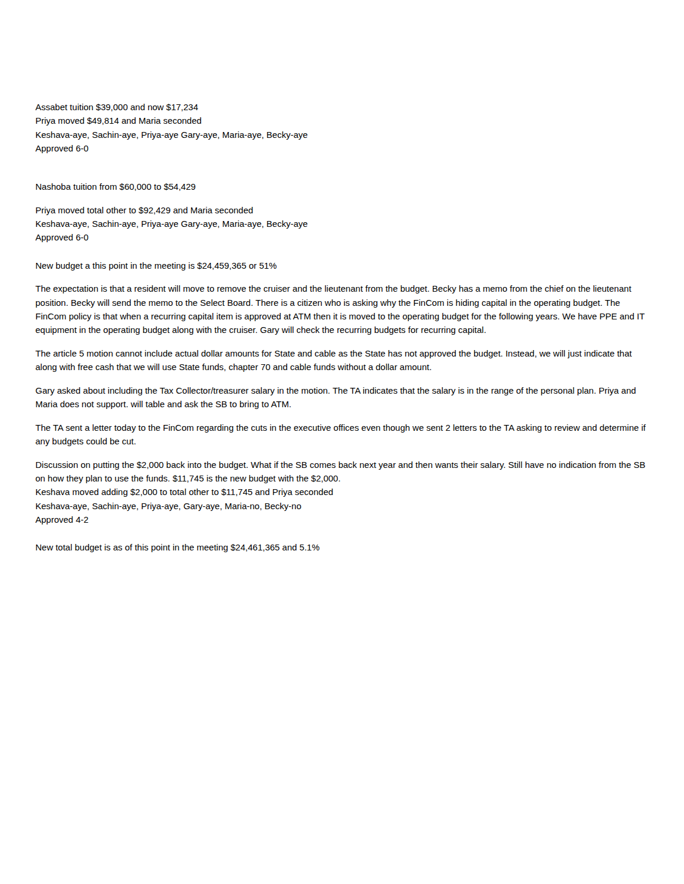Assabet tuition $39,000 and now $17,234
Priya moved $49,814 and Maria seconded
Keshava-aye, Sachin-aye, Priya-aye Gary-aye, Maria-aye, Becky-aye
Approved 6-0
Nashoba tuition from $60,000 to $54,429
Priya moved total other to $92,429 and Maria seconded
Keshava-aye, Sachin-aye, Priya-aye Gary-aye, Maria-aye, Becky-aye
Approved 6-0
New budget a this point in the meeting is $24,459,365 or 51%
The expectation is that a resident will move to remove the cruiser and the lieutenant from the budget. Becky has a memo from the chief on the lieutenant position. Becky will send the memo to the Select Board. There is a citizen who is asking why the FinCom is hiding capital in the operating budget. The FinCom policy is that when a recurring capital item is approved at ATM then it is moved to the operating budget for the following years. We have PPE and IT equipment in the operating budget along with the cruiser. Gary will check the recurring budgets for recurring capital.
The article 5 motion cannot include actual dollar amounts for State and cable as the State has not approved the budget. Instead, we will just indicate that along with free cash that we will use State funds, chapter 70 and cable funds without a dollar amount.
Gary asked about including the Tax Collector/treasurer salary in the motion. The TA indicates that the salary is in the range of the personal plan. Priya and Maria does not support. will table and ask the SB to bring to ATM.
The TA sent a letter today to the FinCom regarding the cuts in the executive offices even though we sent 2 letters to the TA asking to review and determine if any budgets could be cut.
Discussion on putting the $2,000 back into the budget. What if the SB comes back next year and then wants their salary. Still have no indication from the SB on how they plan to use the funds. $11,745 is the new budget with the $2,000.
Keshava moved adding $2,000 to total other to $11,745 and Priya seconded
Keshava-aye, Sachin-aye, Priya-aye, Gary-aye, Maria-no, Becky-no
Approved 4-2
New total budget is as of this point in the meeting $24,461,365 and 5.1%